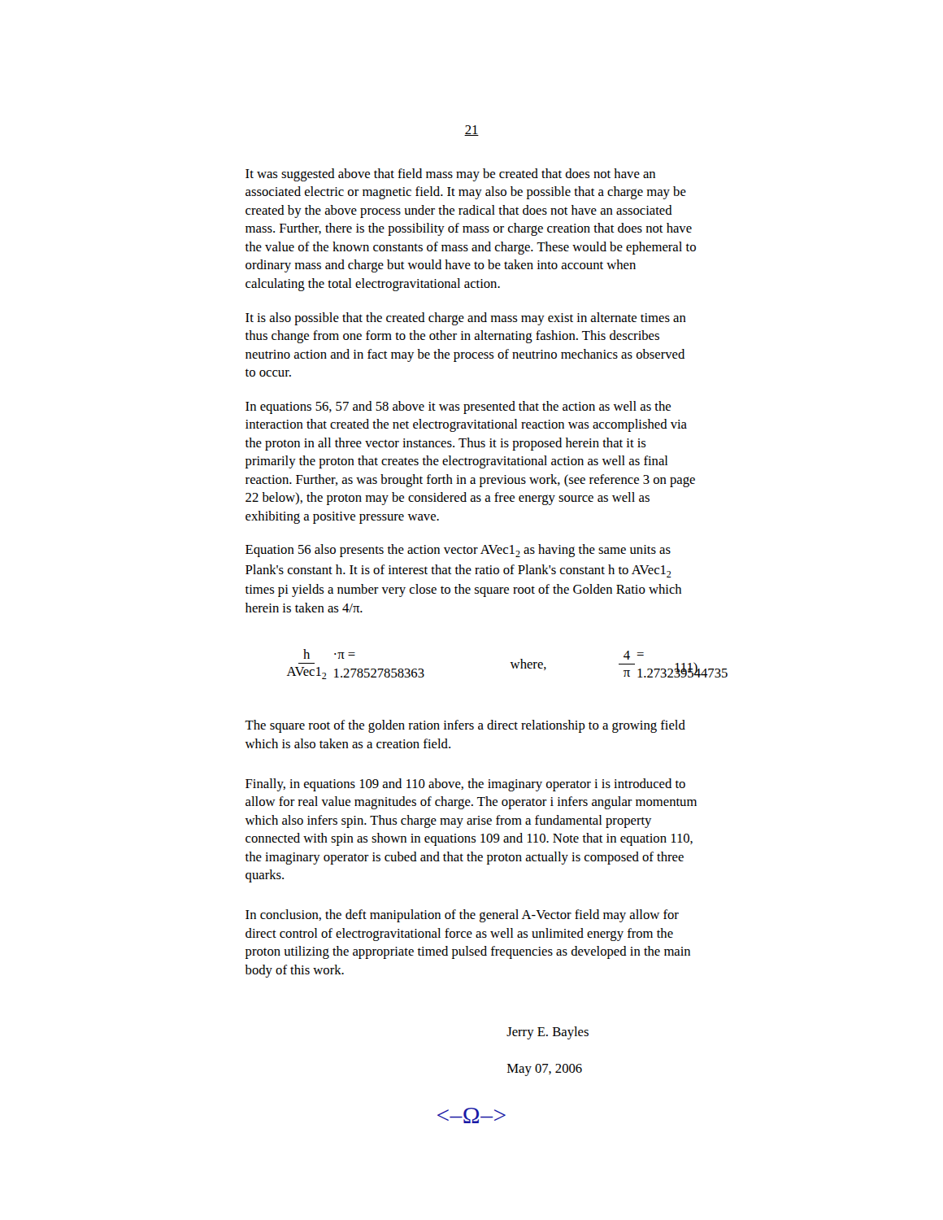21
It was suggested above that field mass may be created that does not have an associated electric or magnetic field. It may also be possible that a charge may be created by the above process under the radical that does not have an associated mass. Further, there is the possibility of mass or charge creation that does not have the value of the known constants of mass and charge. These would be ephemeral to ordinary mass and charge but would have to be taken into account when calculating the total electrogravitational action.
It is also possible that the created charge and mass may exist in alternate times an thus change from one form to the other in alternating fashion. This describes neutrino action and in fact may be the process of neutrino mechanics as observed to occur.
In equations 56, 57 and 58 above it was presented that the action as well as the interaction that created the net electrogravitational reaction was accomplished via the proton in all three vector instances. Thus it is proposed herein that it is primarily the proton that creates the electrogravitational action as well as final reaction. Further, as was brought forth in a previous work, (see reference 3 on page 22 below), the proton may be considered as a free energy source as well as exhibiting a positive pressure wave.
Equation 56 also presents the action vector AVec12 as having the same units as Plank's constant h. It is of interest that the ratio of Plank's constant h to AVec12 times pi yields a number very close to the square root of the Golden Ratio which herein is taken as 4/π.
h AVec12 ·π = 1.278527858363 where, 4 π = 1.273239544735
111)
The square root of the golden ration infers a direct relationship to a growing field which is also taken as a creation field.
Finally, in equations 109 and 110 above, the imaginary operator i is introduced to allow for real value magnitudes of charge. The operator i infers angular momentum which also infers spin. Thus charge may arise from a fundamental property connected with spin as shown in equations 109 and 110. Note that in equation 110, the imaginary operator is cubed and that the proton actually is composed of three quarks.
In conclusion, the deft manipulation of the general A-Vector field may allow for direct control of electrogravitational force as well as unlimited energy from the proton utilizing the appropriate timed pulsed frequencies as developed in the main body of this work.
Jerry E. Bayles
May 07, 2006
<–Ω–>